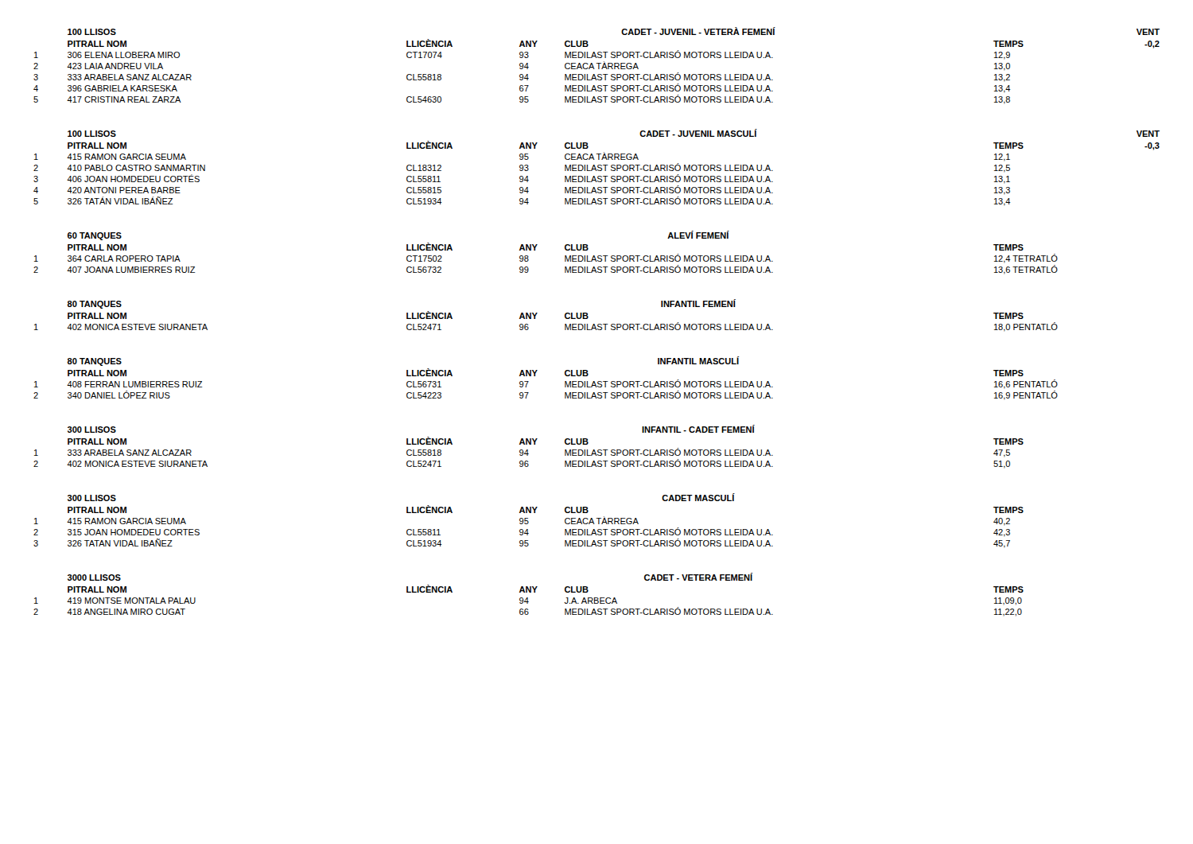| | 100 LLISOS | CADET - JUVENIL - VETERÀ FEMENÍ | | VENT |
| | PITRALL NOM | LLICÈNCIA | ANY | CLUB | TEMPS | -0,2 |
| 1 | 306 ELENA LLOBERA MIRO | CT17074 | 93 | MEDILAST SPORT-CLARISÓ MOTORS LLEIDA U.A. | 12,9 | |
| 2 | 423 LAIA ANDREU VILA | | 94 | CEACA TÀRREGA | 13,0 | |
| 3 | 333 ARABELA SANZ ALCAZAR | CL55818 | 94 | MEDILAST SPORT-CLARISÓ MOTORS LLEIDA U.A. | 13,2 | |
| 4 | 396 GABRIELA KARSESKA | | 67 | MEDILAST SPORT-CLARISÓ MOTORS LLEIDA U.A. | 13,4 | |
| 5 | 417 CRISTINA REAL ZARZA | CL54630 | 95 | MEDILAST SPORT-CLARISÓ MOTORS LLEIDA U.A. | 13,8 | |
| | 100 LLISOS | CADET - JUVENIL MASCULÍ | | VENT |
| | PITRALL NOM | LLICÈNCIA | ANY | CLUB | TEMPS | -0,3 |
| 1 | 415 RAMON GARCIA SEUMA | | 95 | CEACA TÀRREGA | 12,1 | |
| 2 | 410 PABLO CASTRO SANMARTIN | CL18312 | 93 | MEDILAST SPORT-CLARISÓ MOTORS LLEIDA U.A. | 12,5 | |
| 3 | 406 JOAN HOMDEDEU CORTÉS | CL55811 | 94 | MEDILAST SPORT-CLARISÓ MOTORS LLEIDA U.A. | 13,1 | |
| 4 | 420 ANTONI PEREA BARBE | CL55815 | 94 | MEDILAST SPORT-CLARISÓ MOTORS LLEIDA U.A. | 13,3 | |
| 5 | 326 TATÁN VIDAL IBÁÑEZ | CL51934 | 94 | MEDILAST SPORT-CLARISÓ MOTORS LLEIDA U.A. | 13,4 | |
| | 60 TANQUES | ALEVÍ FEMENÍ | | |
| | PITRALL NOM | LLICÈNCIA | ANY | CLUB | TEMPS | |
| 1 | 364 CARLA ROPERO TAPIA | CT17502 | 98 | MEDILAST SPORT-CLARISÓ MOTORS LLEIDA U.A. | 12,4 TETRATLÓ | |
| 2 | 407 JOANA LUMBIERRES RUIZ | CL56732 | 99 | MEDILAST SPORT-CLARISÓ MOTORS LLEIDA U.A. | 13,6 TETRATLÓ | |
| | 80 TANQUES | INFANTIL FEMENÍ | | |
| | PITRALL NOM | LLICÈNCIA | ANY | CLUB | TEMPS | |
| 1 | 402 MONICA ESTEVE SIURANETA | CL52471 | 96 | MEDILAST SPORT-CLARISÓ MOTORS LLEIDA U.A. | 18,0 PENTATLÓ | |
| | 80 TANQUES | INFANTIL MASCULÍ | | |
| | PITRALL NOM | LLICÈNCIA | ANY | CLUB | TEMPS | |
| 1 | 408 FERRAN LUMBIERRES RUIZ | CL56731 | 97 | MEDILAST SPORT-CLARISÓ MOTORS LLEIDA U.A. | 16,6 PENTATLÓ | |
| 2 | 340 DANIEL LÓPEZ RIUS | CL54223 | 97 | MEDILAST SPORT-CLARISÓ MOTORS LLEIDA U.A. | 16,9 PENTATLÓ | |
| | 300 LLISOS | INFANTIL - CADET FEMENÍ | | |
| | PITRALL NOM | LLICÈNCIA | ANY | CLUB | TEMPS | |
| 1 | 333 ARABELA SANZ ALCAZAR | CL55818 | 94 | MEDILAST SPORT-CLARISÓ MOTORS LLEIDA U.A. | 47,5 | |
| 2 | 402 MONICA ESTEVE SIURANETA | CL52471 | 96 | MEDILAST SPORT-CLARISÓ MOTORS LLEIDA U.A. | 51,0 | |
| | 300 LLISOS | CADET MASCULÍ | | |
| | PITRALL NOM | LLICÈNCIA | ANY | CLUB | TEMPS | |
| 1 | 415 RAMON GARCIA SEUMA | | 95 | CEACA TÀRREGA | 40,2 | |
| 2 | 315 JOAN HOMDEDEU CORTES | CL55811 | 94 | MEDILAST SPORT-CLARISÓ MOTORS LLEIDA U.A. | 42,3 | |
| 3 | 326 TATAN VIDAL IBAÑEZ | CL51934 | 95 | MEDILAST SPORT-CLARISÓ MOTORS LLEIDA U.A. | 45,7 | |
| | 3000 LLISOS | CADET - VETERA FEMENÍ | | |
| | PITRALL NOM | LLICÈNCIA | ANY | CLUB | TEMPS | |
| 1 | 419 MONTSE MONTALA PALAU | | 94 | J.A. ARBECA | 11,09,0 | |
| 2 | 418 ANGELINA MIRO CUGAT | | 66 | MEDILAST SPORT-CLARISÓ MOTORS LLEIDA U.A. | 11,22,0 | |